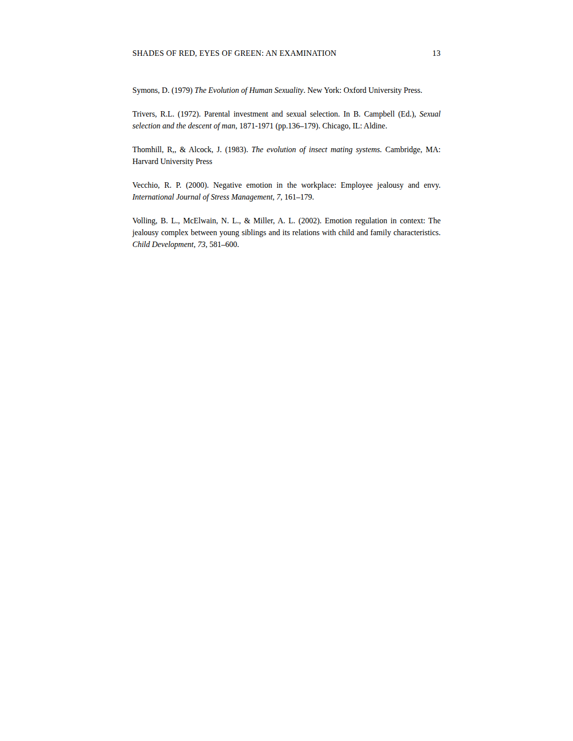Shades of Red, Eyes of Green: An Examination 13
Symons, D. (1979) The Evolution of Human Sexuality. New York: Oxford University Press.
Trivers, R.L. (1972). Parental investment and sexual selection. In B. Campbell (Ed.), Sexual selection and the descent of man, 1871-1971 (pp.136–179). Chicago, IL: Aldine.
Thomhill, R,, & Alcock, J. (1983). The evolution of insect mating systems. Cambridge, MA: Harvard University Press
Vecchio, R. P. (2000). Negative emotion in the workplace: Employee jealousy and envy. International Journal of Stress Management, 7, 161–179.
Volling, B. L., McElwain, N. L., & Miller, A. L. (2002). Emotion regulation in context: The jealousy complex between young siblings and its relations with child and family characteristics. Child Development, 73, 581–600.